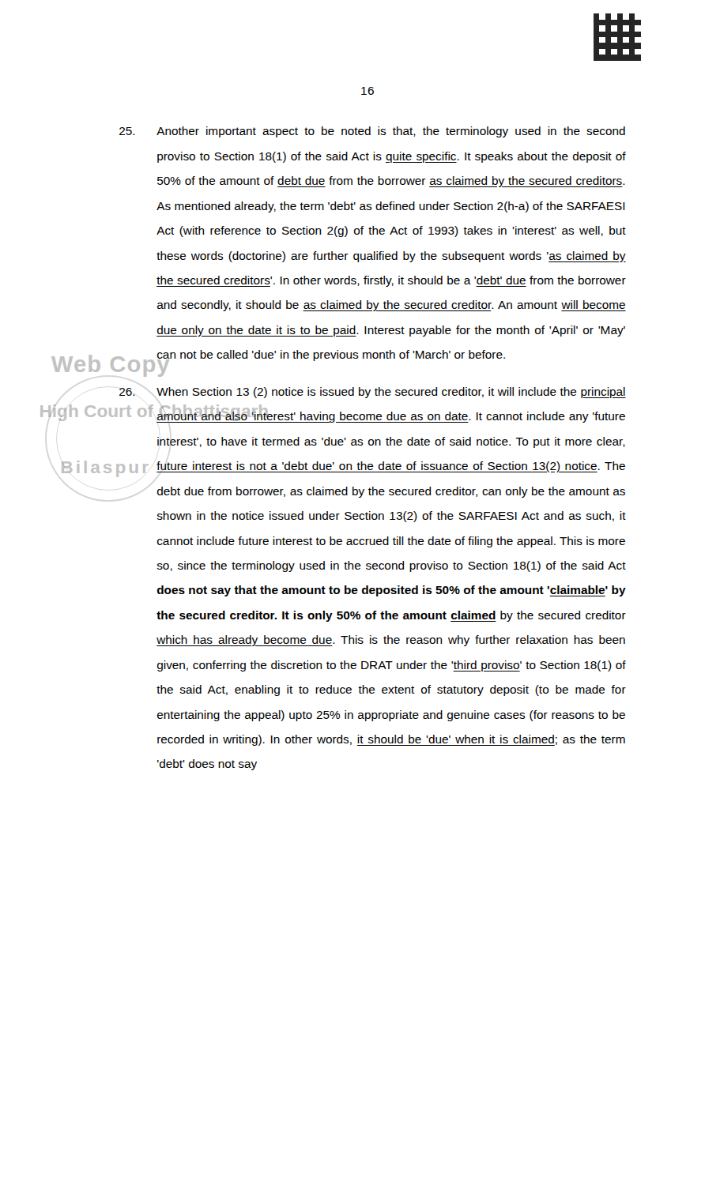16
Web Copy
High Court of Chhattisgarh
Bilaspur
25.
Another important aspect to be noted is that, the terminology used in the second proviso to Section 18(1) of the said Act is quite specific. It speaks about the deposit of 50% of the amount of debt due from the borrower as claimed by the secured creditors. As mentioned already, the term 'debt' as defined under Section 2(h-a) of the SARFAESI Act (with reference to Section 2(g) of the Act of 1993) takes in 'interest' as well, but these words (doctorine) are further qualified by the subsequent words 'as claimed by the secured creditors'. In other words, firstly, it should be a 'debt' due from the borrower and secondly, it should be as claimed by the secured creditor. An amount will become due only on the date it is to be paid. Interest payable for the month of 'April' or 'May' can not be called 'due' in the previous month of 'March' or before.
26.
When Section 13 (2) notice is issued by the secured creditor, it will include the principal amount and also 'interest' having become due as on date. It cannot include any 'future interest', to have it termed as 'due' as on the date of said notice. To put it more clear, future interest is not a 'debt due' on the date of issuance of Section 13(2) notice. The debt due from borrower, as claimed by the secured creditor, can only be the amount as shown in the notice issued under Section 13(2) of the SARFAESI Act and as such, it cannot include future interest to be accrued till the date of filing the appeal. This is more so, since the terminology used in the second proviso to Section 18(1) of the said Act does not say that the amount to be deposited is 50% of the amount 'claimable' by the secured creditor. It is only 50% of the amount claimed by the secured creditor which has already become due. This is the reason why further relaxation has been given, conferring the discretion to the DRAT under the 'third proviso' to Section 18(1) of the said Act, enabling it to reduce the extent of statutory deposit (to be made for entertaining the appeal) upto 25% in appropriate and genuine cases (for reasons to be recorded in writing). In other words, it should be 'due' when it is claimed; as the term 'debt' does not say